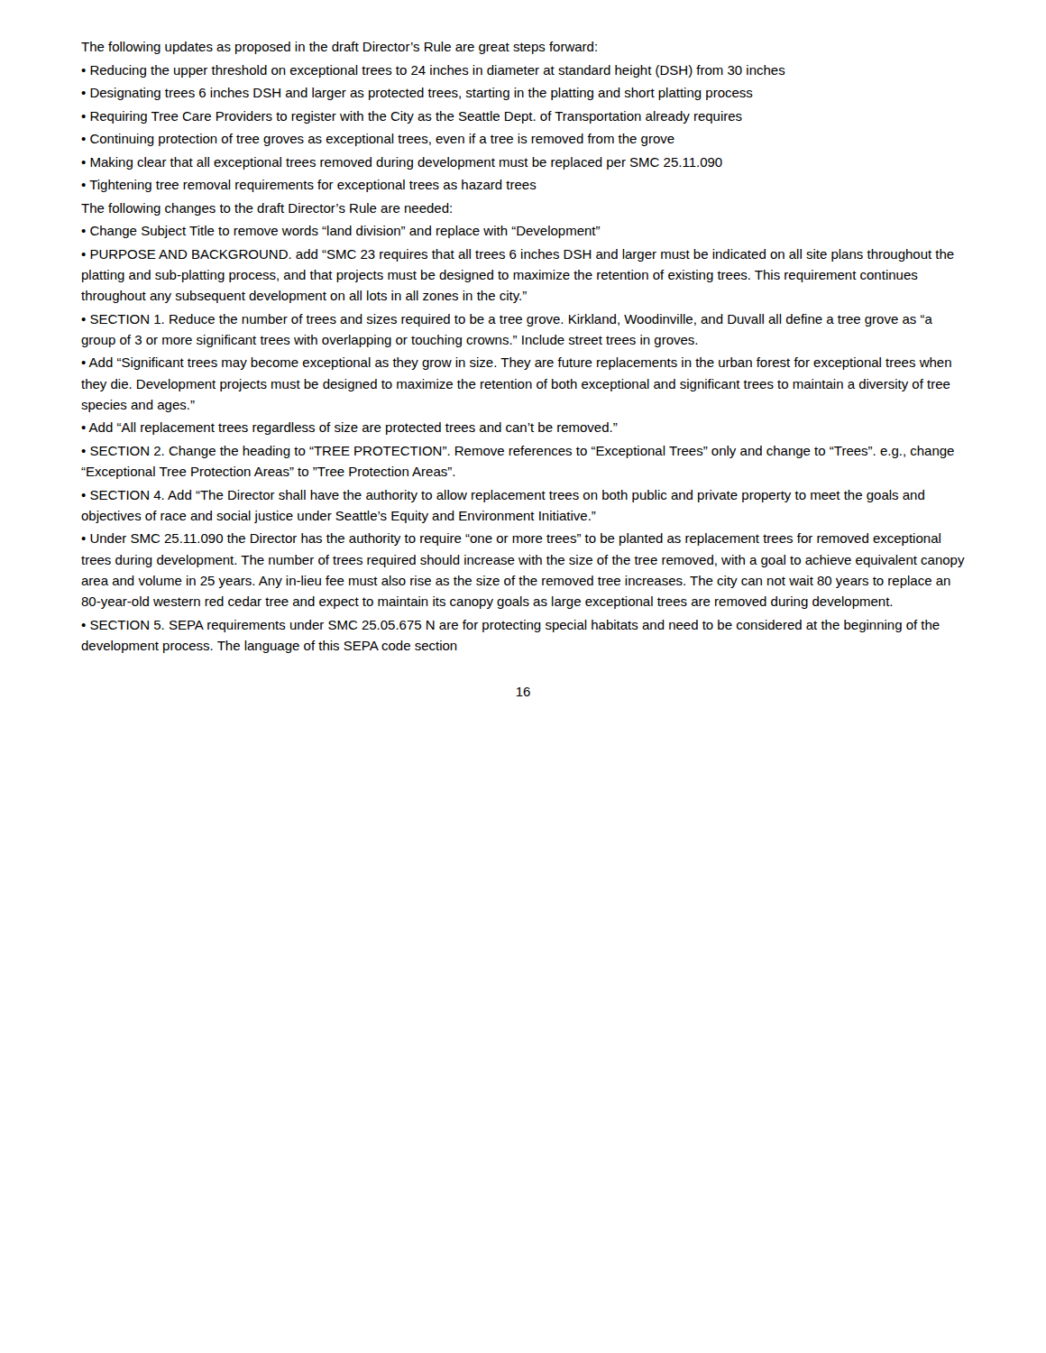The following updates as proposed in the draft Director’s Rule are great steps forward:
• Reducing the upper threshold on exceptional trees to 24 inches in diameter at standard height (DSH) from 30 inches
• Designating trees 6 inches DSH and larger as protected trees, starting in the platting and short platting process
• Requiring Tree Care Providers to register with the City as the Seattle Dept. of Transportation already requires
• Continuing protection of tree groves as exceptional trees, even if a tree is removed from the grove
• Making clear that all exceptional trees removed during development must be replaced per SMC 25.11.090
• Tightening tree removal requirements for exceptional trees as hazard trees
The following changes to the draft Director’s Rule are needed:
• Change Subject Title to remove words “land division” and replace with “Development”
• PURPOSE AND BACKGROUND. add “SMC 23 requires that all trees 6 inches DSH and larger must be indicated on all site plans throughout the platting and sub-platting process, and that projects must be designed to maximize the retention of existing trees. This requirement continues throughout any subsequent development on all lots in all zones in the city.”
• SECTION 1. Reduce the number of trees and sizes required to be a tree grove. Kirkland, Woodinville, and Duvall all define a tree grove as “a group of 3 or more significant trees with overlapping or touching crowns.” Include street trees in groves.
• Add “Significant trees may become exceptional as they grow in size. They are future replacements in the urban forest for exceptional trees when they die. Development projects must be designed to maximize the retention of both exceptional and significant trees to maintain a diversity of tree species and ages.”
• Add “All replacement trees regardless of size are protected trees and can’t be removed.”
• SECTION 2. Change the heading to “TREE PROTECTION”. Remove references to “Exceptional Trees” only and change to “Trees”. e.g., change “Exceptional Tree Protection Areas” to ”Tree Protection Areas”.
• SECTION 4. Add “The Director shall have the authority to allow replacement trees on both public and private property to meet the goals and objectives of race and social justice under Seattle’s Equity and Environment Initiative.”
• Under SMC 25.11.090 the Director has the authority to require “one or more trees” to be planted as replacement trees for removed exceptional trees during development. The number of trees required should increase with the size of the tree removed, with a goal to achieve equivalent canopy area and volume in 25 years. Any in-lieu fee must also rise as the size of the removed tree increases. The city can not wait 80 years to replace an 80-year-old western red cedar tree and expect to maintain its canopy goals as large exceptional trees are removed during development.
• SECTION 5. SEPA requirements under SMC 25.05.675 N are for protecting special habitats and need to be considered at the beginning of the development process. The language of this SEPA code section
16